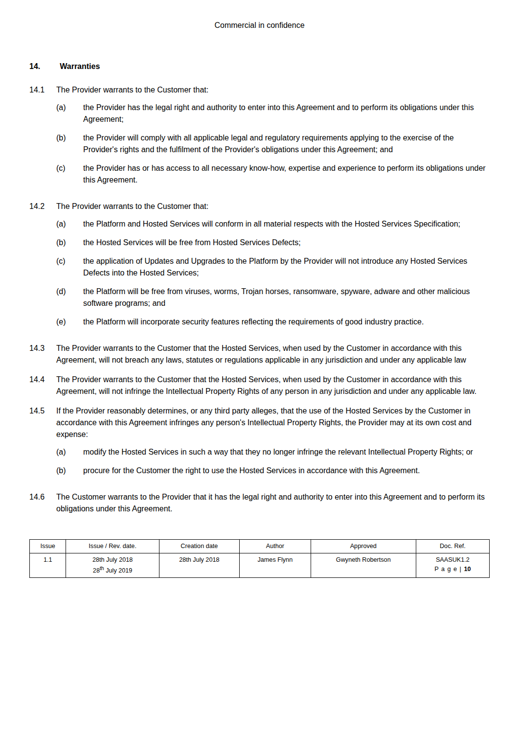Commercial in confidence
14. Warranties
14.1
The Provider warrants to the Customer that:
(a) the Provider has the legal right and authority to enter into this Agreement and to perform its obligations under this Agreement;
(b) the Provider will comply with all applicable legal and regulatory requirements applying to the exercise of the Provider's rights and the fulfilment of the Provider's obligations under this Agreement; and
(c) the Provider has or has access to all necessary know-how, expertise and experience to perform its obligations under this Agreement.
14.2
The Provider warrants to the Customer that:
(a) the Platform and Hosted Services will conform in all material respects with the Hosted Services Specification;
(b) the Hosted Services will be free from Hosted Services Defects;
(c) the application of Updates and Upgrades to the Platform by the Provider will not introduce any Hosted Services Defects into the Hosted Services;
(d) the Platform will be free from viruses, worms, Trojan horses, ransomware, spyware, adware and other malicious software programs; and
(e) the Platform will incorporate security features reflecting the requirements of good industry practice.
14.3
The Provider warrants to the Customer that the Hosted Services, when used by the Customer in accordance with this Agreement, will not breach any laws, statutes or regulations applicable in any jurisdiction and under any applicable law
14.4
The Provider warrants to the Customer that the Hosted Services, when used by the Customer in accordance with this Agreement, will not infringe the Intellectual Property Rights of any person in any jurisdiction and under any applicable law.
14.5
If the Provider reasonably determines, or any third party alleges, that the use of the Hosted Services by the Customer in accordance with this Agreement infringes any person's Intellectual Property Rights, the Provider may at its own cost and expense:
(a) modify the Hosted Services in such a way that they no longer infringe the relevant Intellectual Property Rights; or
(b) procure for the Customer the right to use the Hosted Services in accordance with this Agreement.
14.6
The Customer warrants to the Provider that it has the legal right and authority to enter into this Agreement and to perform its obligations under this Agreement.
| Issue | Issue / Rev. date. | Creation date | Author | Approved | Doc. Ref. |
| --- | --- | --- | --- | --- | --- |
| 1.1 | 28th July 2018 28 th July 2019 | 28th July 2018 | James Flynn | Gwyneth Robertson | SAASUK1.2 P a g e / 10 |